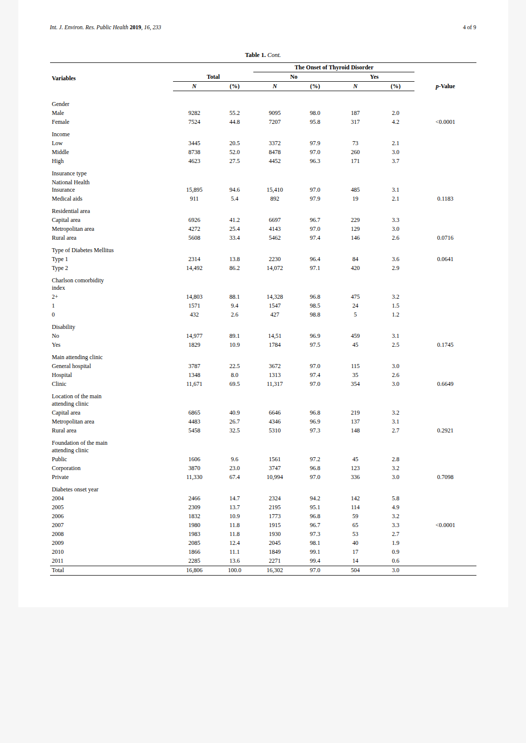Int. J. Environ. Res. Public Health 2019, 16, 233
4 of 9
Table 1. Cont.
| | Total | The Onset of Thyroid Disorder | p -Value |
| --- | --- | --- | --- |
| No | Yes |
| N | (%) | N | (%) | N | (%) |
| Variables | |
| Gender | |
| Male | 9282 | 55.2 | 9095 | 98.0 | 187 | 2.0 | <0.0001 |
| Female | 7524 | 44.8 | 7207 | 95.8 | 317 | 4.2 |
| Income | |
| Low | 3445 | 20.5 | 3372 | 97.9 | 73 | 2.1 | |
| Middle | 8738 | 52.0 | 8478 | 97.0 | 260 | 3.0 | |
| High | 4623 | 27.5 | 4452 | 96.3 | 171 | 3.7 | |
| Insurance type | |
| National Health Insurance | 15,895 | 94.6 | 15,410 | 97.0 | 485 | 3.1 | 0.1183 |
| Medical aids | 911 | 5.4 | 892 | 97.9 | 19 | 2.1 |
| Residential area | |
| Capital area | 6926 | 41.2 | 6697 | 96.7 | 229 | 3.3 | 0.0716 |
| Metropolitan area | 4272 | 25.4 | 4143 | 97.0 | 129 | 3.0 |
| Rural area | 5608 | 33.4 | 5462 | 97.4 | 146 | 2.6 |
| Type of Diabetes Mellitus | |
| Type 1 | 2314 | 13.8 | 2230 | 96.4 | 84 | 3.6 | 0.0641 |
| Type 2 | 14,492 | 86.2 | 14,072 | 97.1 | 420 | 2.9 | |
| Charlson comorbidity index | |
| 2+ | 14,803 | 88.1 | 14,328 | 96.8 | 475 | 3.2 | |
| 1 | 1571 | 9.4 | 1547 | 98.5 | 24 | 1.5 | |
| 0 | 432 | 2.6 | 427 | 98.8 | 5 | 1.2 | |
| Disability | |
| No | 14,977 | 89.1 | 14,51 | 96.9 | 459 | 3.1 | 0.1745 |
| Yes | 1829 | 10.9 | 1784 | 97.5 | 45 | 2.5 |
| Main attending clinic | |
| General hospital | 3787 | 22.5 | 3672 | 97.0 | 115 | 3.0 | 0.6649 |
| Hospital | 1348 | 8.0 | 1313 | 97.4 | 35 | 2.6 |
| Clinic | 11,671 | 69.5 | 11,317 | 97.0 | 354 | 3.0 |
| Location of the main attending clinic | |
| Capital area | 6865 | 40.9 | 6646 | 96.8 | 219 | 3.2 | 0.2921 |
| Metropolitan area | 4483 | 26.7 | 4346 | 96.9 | 137 | 3.1 |
| Rural area | 5458 | 32.5 | 5310 | 97.3 | 148 | 2.7 |
| Foundation of the main attending clinic | |
| Public | 1606 | 9.6 | 1561 | 97.2 | 45 | 2.8 | 0.7098 |
| Corporation | 3870 | 23.0 | 3747 | 96.8 | 123 | 3.2 |
| Private | 11,330 | 67.4 | 10,994 | 97.0 | 336 | 3.0 |
| Diabetes onset year | |
| 2004 | 2466 | 14.7 | 2324 | 94.2 | 142 | 5.8 | |
| 2005 | 2309 | 13.7 | 2195 | 95.1 | 114 | 4.9 | |
| 2006 | 1832 | 10.9 | 1773 | 96.8 | 59 | 3.2 | |
| 2007 | 1980 | 11.8 | 1915 | 96.7 | 65 | 3.3 | <0.0001 |
| 2008 | 1983 | 11.8 | 1930 | 97.3 | 53 | 2.7 | |
| 2009 | 2085 | 12.4 | 2045 | 98.1 | 40 | 1.9 | |
| 2010 | 1866 | 11.1 | 1849 | 99.1 | 17 | 0.9 | |
| 2011 | 2285 | 13.6 | 2271 | 99.4 | 14 | 0.6 | |
| Total | 16,806 | 100.0 | 16,302 | 97.0 | 504 | 3.0 | |